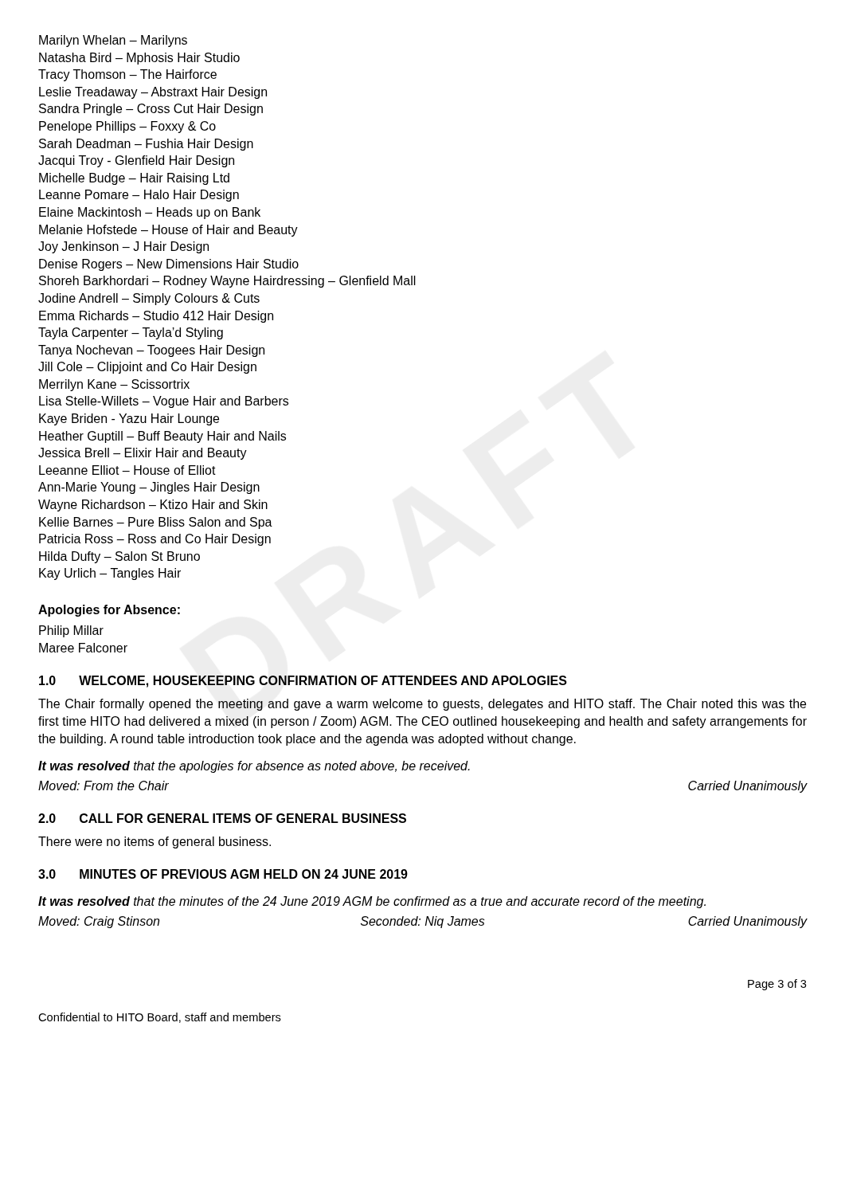DRAFT
Marilyn Whelan – Marilyns
Natasha Bird – Mphosis Hair Studio
Tracy Thomson – The Hairforce
Leslie Treadaway – Abstraxt Hair Design
Sandra Pringle – Cross Cut Hair Design
Penelope Phillips – Foxxy & Co
Sarah Deadman – Fushia Hair Design
Jacqui Troy - Glenfield Hair Design
Michelle Budge – Hair Raising Ltd
Leanne Pomare – Halo Hair Design
Elaine Mackintosh – Heads up on Bank
Melanie Hofstede – House of Hair and Beauty
Joy Jenkinson – J Hair Design
Denise Rogers – New Dimensions Hair Studio
Shoreh Barkhordari – Rodney Wayne Hairdressing – Glenfield Mall
Jodine Andrell – Simply Colours & Cuts
Emma Richards – Studio 412 Hair Design
Tayla Carpenter – Tayla’d Styling
Tanya Nochevan – Toogees Hair Design
Jill Cole – Clipjoint and Co Hair Design
Merrilyn Kane – Scissortrix
Lisa Stelle-Willets – Vogue Hair and Barbers
Kaye Briden - Yazu Hair Lounge
Heather Guptill – Buff Beauty Hair and Nails
Jessica Brell – Elixir Hair and Beauty
Leeanne Elliot – House of Elliot
Ann-Marie Young – Jingles Hair Design
Wayne Richardson – Ktizo Hair and Skin
Kellie Barnes – Pure Bliss Salon and Spa
Patricia Ross – Ross and Co Hair Design
Hilda Dufty – Salon St Bruno
Kay Urlich – Tangles Hair
Apologies for Absence:
Philip Millar
Maree Falconer
1.0 WELCOME, HOUSEKEEPING CONFIRMATION OF ATTENDEES AND APOLOGIES
The Chair formally opened the meeting and gave a warm welcome to guests, delegates and HITO staff. The Chair noted this was the first time HITO had delivered a mixed (in person / Zoom) AGM. The CEO outlined housekeeping and health and safety arrangements for the building. A round table introduction took place and the agenda was adopted without change.
It was resolved that the apologies for absence as noted above, be received.
Moved: From the Chair Carried Unanimously
2.0 CALL FOR GENERAL ITEMS OF GENERAL BUSINESS
There were no items of general business.
3.0 MINUTES OF PREVIOUS AGM HELD ON 24 JUNE 2019
It was resolved that the minutes of the 24 June 2019 AGM be confirmed as a true and accurate record of the meeting.
Moved: Craig Stinson Seconded: Niq James Carried Unanimously
Page 3 of 3
Confidential to HITO Board, staff and members